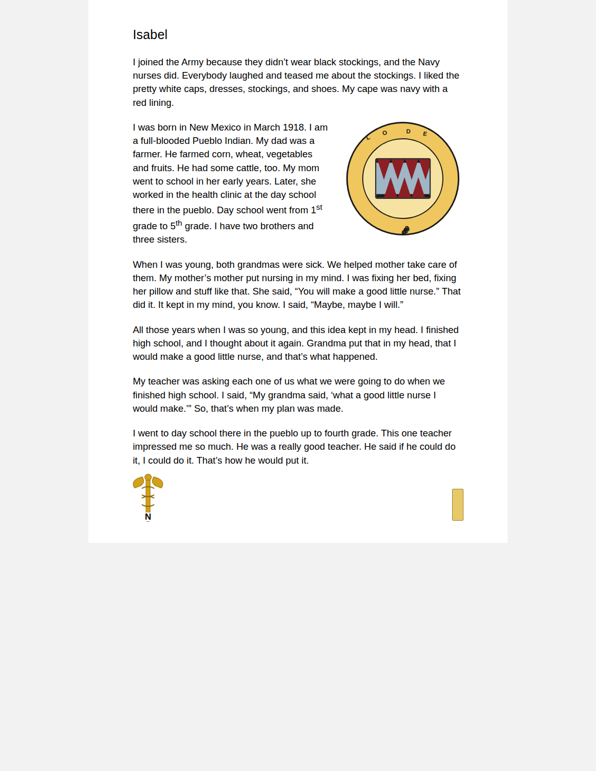Isabel
I joined the Army because they didn’t wear black stockings, and the Navy nurses did. Everybody laughed and teased me about the stockings. I liked the pretty white caps, dresses, stockings, and shoes. My cape was navy with a red lining.
P U E B L O D E C O C H I T I N E W M E X I C O
I was born in New Mexico in March 1918. I am a full-blooded Pueblo Indian. My dad was a farmer. He farmed corn, wheat, vegetables and fruits. He had some cattle, too. My mom went to school in her early years. Later, she worked in the health clinic at the day school there in the pueblo. Day school went from 1st grade to 5th grade. I have two brothers and three sisters.
When I was young, both grandmas were sick. We helped mother take care of them. My mother’s mother put nursing in my mind. I was fixing her bed, fixing her pillow and stuff like that. She said, “You will make a good little nurse.” That did it. It kept in my mind, you know. I said, “Maybe, maybe I will.”
All those years when I was so young, and this idea kept in my head. I finished high school, and I thought about it again. Grandma put that in my head, that I would make a good little nurse, and that’s what happened.
My teacher was asking each one of us what we were going to do when we finished high school. I said, “My grandma said, ‘what a good little nurse I would make.’” So, that’s when my plan was made.
I went to day school there in the pueblo up to fourth grade. This one teacher impressed me so much. He was a really good teacher. He said if he could do it, I could do it. That’s how he would put it.
N